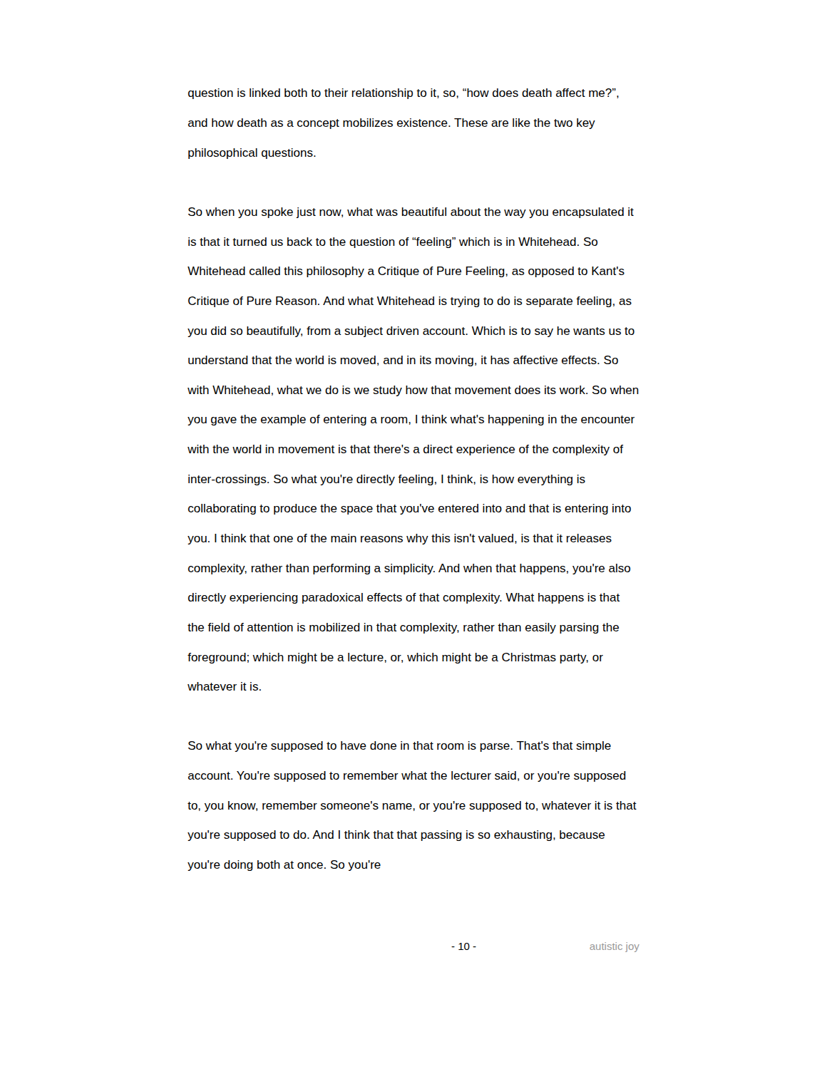question is linked both to their relationship to it, so, “how does death affect me?”, and how death as a concept mobilizes existence. These are like the two key philosophical questions.
So when you spoke just now, what was beautiful about the way you encapsulated it is that it turned us back to the question of “feeling” which is in Whitehead. So Whitehead called this philosophy a Critique of Pure Feeling, as opposed to Kant's Critique of Pure Reason. And what Whitehead is trying to do is separate feeling, as you did so beautifully, from a subject driven account. Which is to say he wants us to understand that the world is moved, and in its moving, it has affective effects. So with Whitehead, what we do is we study how that movement does its work. So when you gave the example of entering a room, I think what's happening in the encounter with the world in movement is that there's a direct experience of the complexity of inter-crossings. So what you're directly feeling, I think, is how everything is collaborating to produce the space that you've entered into and that is entering into you. I think that one of the main reasons why this isn't valued, is that it releases complexity, rather than performing a simplicity. And when that happens, you're also directly experiencing paradoxical effects of that complexity. What happens is that the field of attention is mobilized in that complexity, rather than easily parsing the foreground; which might be a lecture, or, which might be a Christmas party, or whatever it is.
So what you're supposed to have done in that room is parse. That's that simple account. You're supposed to remember what the lecturer said, or you're supposed to, you know, remember someone's name, or you're supposed to, whatever it is that you're supposed to do. And I think that that passing is so exhausting, because you're doing both at once. So you're
- 10 -
autistic joy